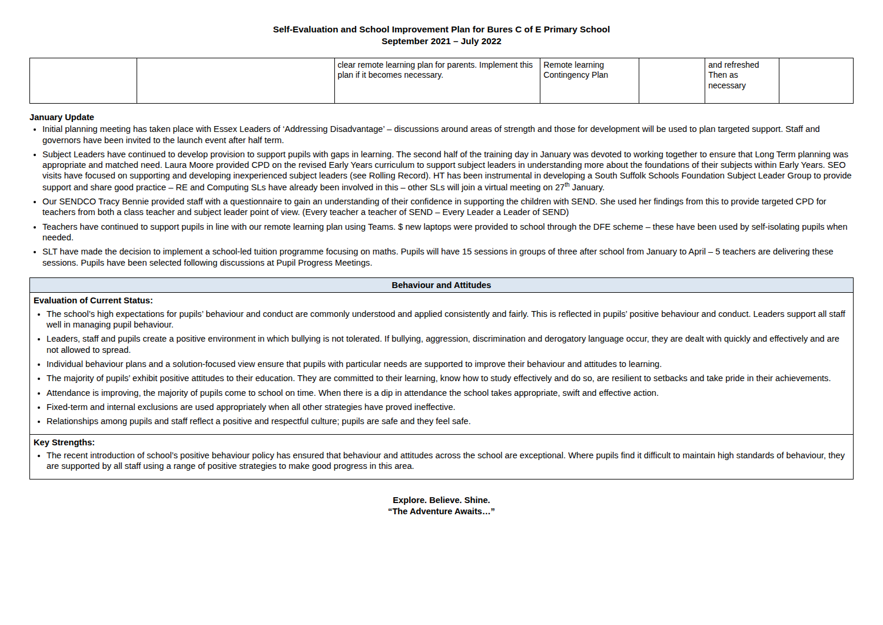Self-Evaluation and School Improvement Plan for Bures C of E Primary School
September 2021 – July 2022
| | | clear remote learning plan for parents. Implement this plan if it becomes necessary. | Remote learning Contingency Plan | | and refreshed Then as necessary | |
January Update
Initial planning meeting has taken place with Essex Leaders of ‘Addressing Disadvantage’ – discussions around areas of strength and those for development will be used to plan targeted support. Staff and governors have been invited to the launch event after half term.
Subject Leaders have continued to develop provision to support pupils with gaps in learning. The second half of the training day in January was devoted to working together to ensure that Long Term planning was appropriate and matched need. Laura Moore provided CPD on the revised Early Years curriculum to support subject leaders in understanding more about the foundations of their subjects within Early Years. SEO visits have focused on supporting and developing inexperienced subject leaders (see Rolling Record). HT has been instrumental in developing a South Suffolk Schools Foundation Subject Leader Group to provide support and share good practice – RE and Computing SLs have already been involved in this – other SLs will join a virtual meeting on 27th January.
Our SENDCO Tracy Bennie provided staff with a questionnaire to gain an understanding of their confidence in supporting the children with SEND. She used her findings from this to provide targeted CPD for teachers from both a class teacher and subject leader point of view. (Every teacher a teacher of SEND – Every Leader a Leader of SEND)
Teachers have continued to support pupils in line with our remote learning plan using Teams. $ new laptops were provided to school through the DFE scheme – these have been used by self-isolating pupils when needed.
SLT have made the decision to implement a school-led tuition programme focusing on maths. Pupils will have 15 sessions in groups of three after school from January to April – 5 teachers are delivering these sessions. Pupils have been selected following discussions at Pupil Progress Meetings.
Behaviour and Attitudes
Evaluation of Current Status:
The school’s high expectations for pupils’ behaviour and conduct are commonly understood and applied consistently and fairly. This is reflected in pupils’ positive behaviour and conduct. Leaders support all staff well in managing pupil behaviour.
Leaders, staff and pupils create a positive environment in which bullying is not tolerated. If bullying, aggression, discrimination and derogatory language occur, they are dealt with quickly and effectively and are not allowed to spread.
Individual behaviour plans and a solution-focused view ensure that pupils with particular needs are supported to improve their behaviour and attitudes to learning.
The majority of pupils’ exhibit positive attitudes to their education. They are committed to their learning, know how to study effectively and do so, are resilient to setbacks and take pride in their achievements.
Attendance is improving, the majority of pupils come to school on time. When there is a dip in attendance the school takes appropriate, swift and effective action.
Fixed-term and internal exclusions are used appropriately when all other strategies have proved ineffective.
Relationships among pupils and staff reflect a positive and respectful culture; pupils are safe and they feel safe.
Key Strengths:
The recent introduction of school’s positive behaviour policy has ensured that behaviour and attitudes across the school are exceptional. Where pupils find it difficult to maintain high standards of behaviour, they are supported by all staff using a range of positive strategies to make good progress in this area.
Explore. Believe. Shine.
“The Adventure Awaits…”